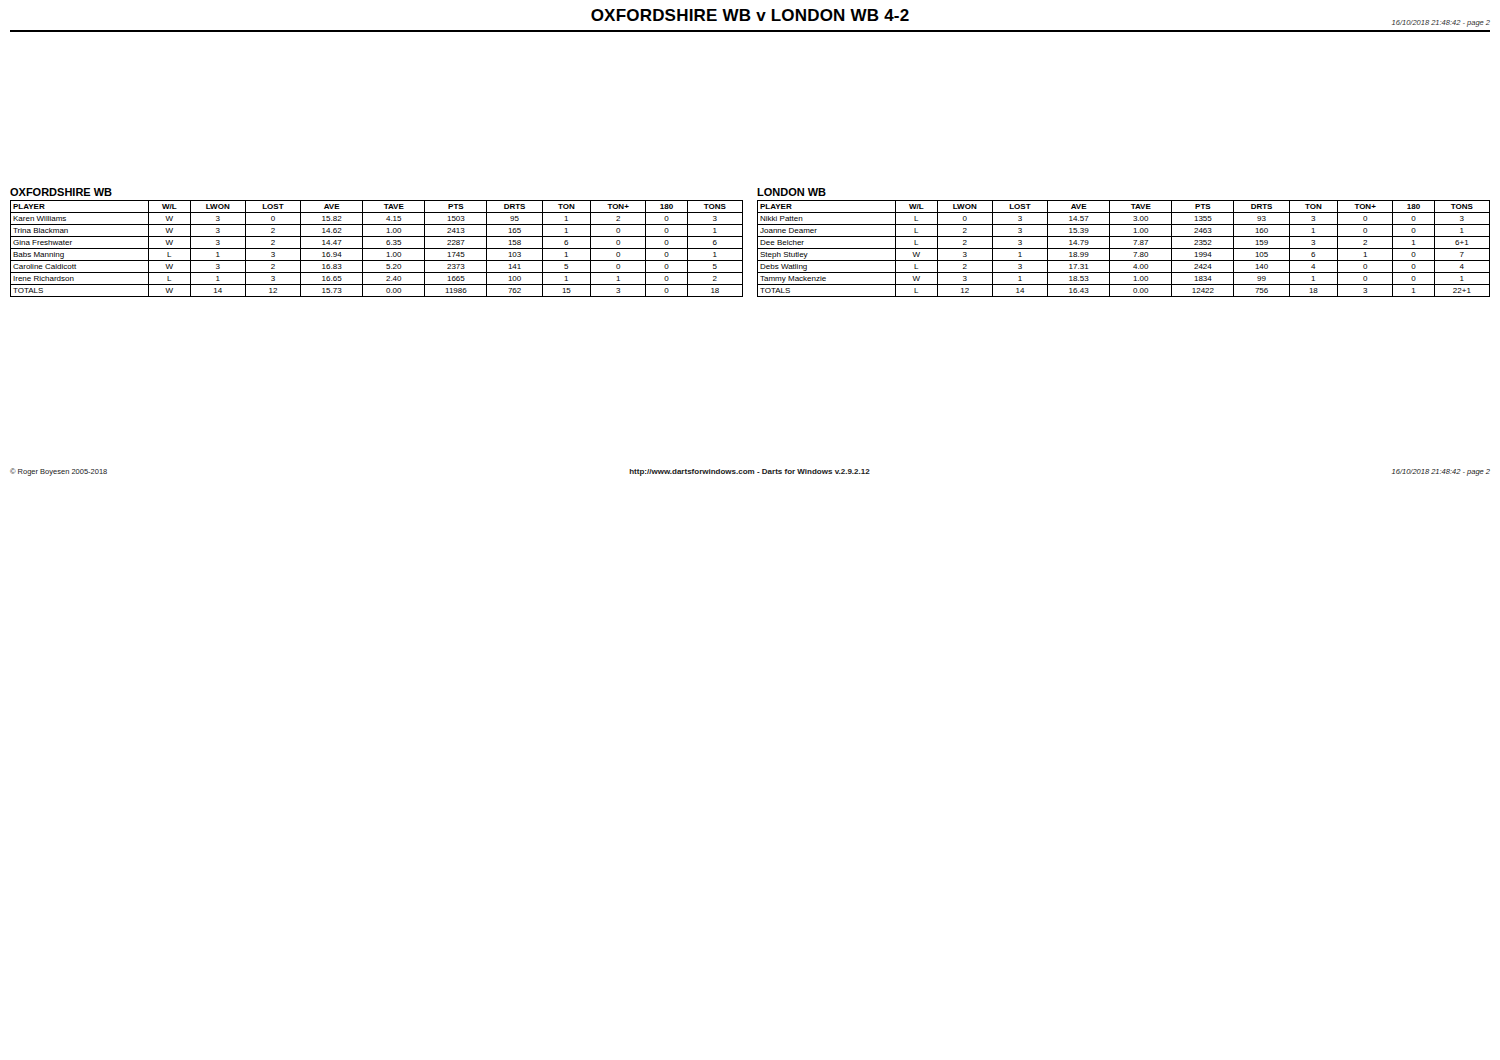OXFORDSHIRE WB v LONDON WB 4-2
16/10/2018 21:48:42 - page 2
OXFORDSHIRE WB
| PLAYER | W/L | LWON | LOST | AVE | TAVE | PTS | DRTS | TON | TON+ | 180 | TONS |
| --- | --- | --- | --- | --- | --- | --- | --- | --- | --- | --- | --- |
| Karen Williams | W | 3 | 0 | 15.82 | 4.15 | 1503 | 95 | 1 | 2 | 0 | 3 |
| Trina Blackman | W | 3 | 2 | 14.62 | 1.00 | 2413 | 165 | 1 | 0 | 0 | 1 |
| Gina Freshwater | W | 3 | 2 | 14.47 | 6.35 | 2287 | 158 | 6 | 0 | 0 | 6 |
| Babs Manning | L | 1 | 3 | 16.94 | 1.00 | 1745 | 103 | 1 | 0 | 0 | 1 |
| Caroline Caldicott | W | 3 | 2 | 16.83 | 5.20 | 2373 | 141 | 5 | 0 | 0 | 5 |
| Irene Richardson | L | 1 | 3 | 16.65 | 2.40 | 1665 | 100 | 1 | 1 | 0 | 2 |
| TOTALS | W | 14 | 12 | 15.73 | 0.00 | 11986 | 762 | 15 | 3 | 0 | 18 |
LONDON WB
| PLAYER | W/L | LWON | LOST | AVE | TAVE | PTS | DRTS | TON | TON+ | 180 | TONS |
| --- | --- | --- | --- | --- | --- | --- | --- | --- | --- | --- | --- |
| Nikki Patten | L | 0 | 3 | 14.57 | 3.00 | 1355 | 93 | 3 | 0 | 0 | 3 |
| Joanne Deamer | L | 2 | 3 | 15.39 | 1.00 | 2463 | 160 | 1 | 0 | 0 | 1 |
| Dee Belcher | L | 2 | 3 | 14.79 | 7.87 | 2352 | 159 | 3 | 2 | 1 | 6+1 |
| Steph Stutley | W | 3 | 1 | 18.99 | 7.80 | 1994 | 105 | 6 | 1 | 0 | 7 |
| Debs Watling | L | 2 | 3 | 17.31 | 4.00 | 2424 | 140 | 4 | 0 | 0 | 4 |
| Tammy Mackenzie | W | 3 | 1 | 18.53 | 1.00 | 1834 | 99 | 1 | 0 | 0 | 1 |
| TOTALS | L | 12 | 14 | 16.43 | 0.00 | 12422 | 756 | 18 | 3 | 1 | 22+1 |
© Roger Boyesen 2005-2018
http://www.dartsforwindows.com - Darts for Windows v.2.9.2.12
16/10/2018 21:48:42 - page 2